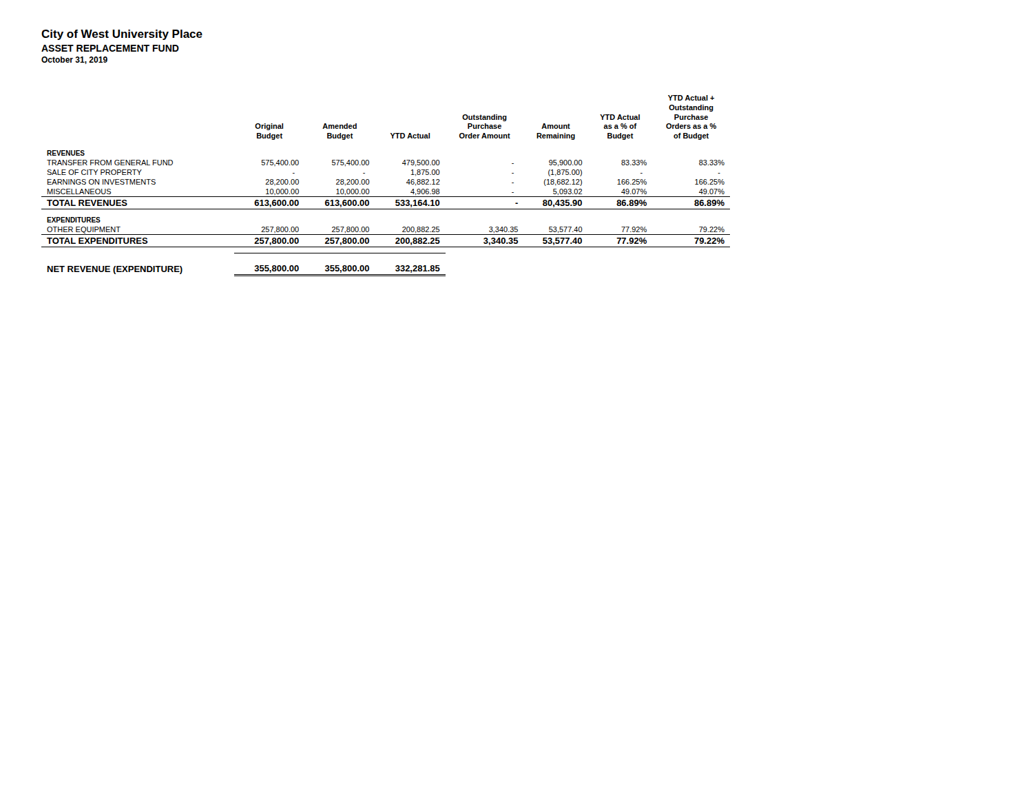City of West University Place
ASSET REPLACEMENT FUND
October 31, 2019
| | Original Budget | Amended Budget | YTD Actual | Outstanding Purchase Order Amount | Amount Remaining | YTD Actual as a % of Budget | YTD Actual + Outstanding Purchase Orders as a % of Budget |
| --- | --- | --- | --- | --- | --- | --- | --- |
| REVENUES | |
| TRANSFER FROM GENERAL FUND | 575,400.00 | 575,400.00 | 479,500.00 | - | 95,900.00 | 83.33% | 83.33% |
| SALE OF CITY PROPERTY | - | - | 1,875.00 | - | (1,875.00) | - | - |
| EARNINGS ON INVESTMENTS | 28,200.00 | 28,200.00 | 46,882.12 | - | (18,682.12) | 166.25% | 166.25% |
| MISCELLANEOUS | 10,000.00 | 10,000.00 | 4,906.98 | - | 5,093.02 | 49.07% | 49.07% |
| TOTAL REVENUES | 613,600.00 | 613,600.00 | 533,164.10 | - | 80,435.90 | 86.89% | 86.89% |
| EXPENDITURES | |
| OTHER EQUIPMENT | 257,800.00 | 257,800.00 | 200,882.25 | 3,340.35 | 53,577.40 | 77.92% | 79.22% |
| TOTAL EXPENDITURES | 257,800.00 | 257,800.00 | 200,882.25 | 3,340.35 | 53,577.40 | 77.92% | 79.22% |
| NET REVENUE (EXPENDITURE) | 355,800.00 | 355,800.00 | 332,281.85 | | | | |